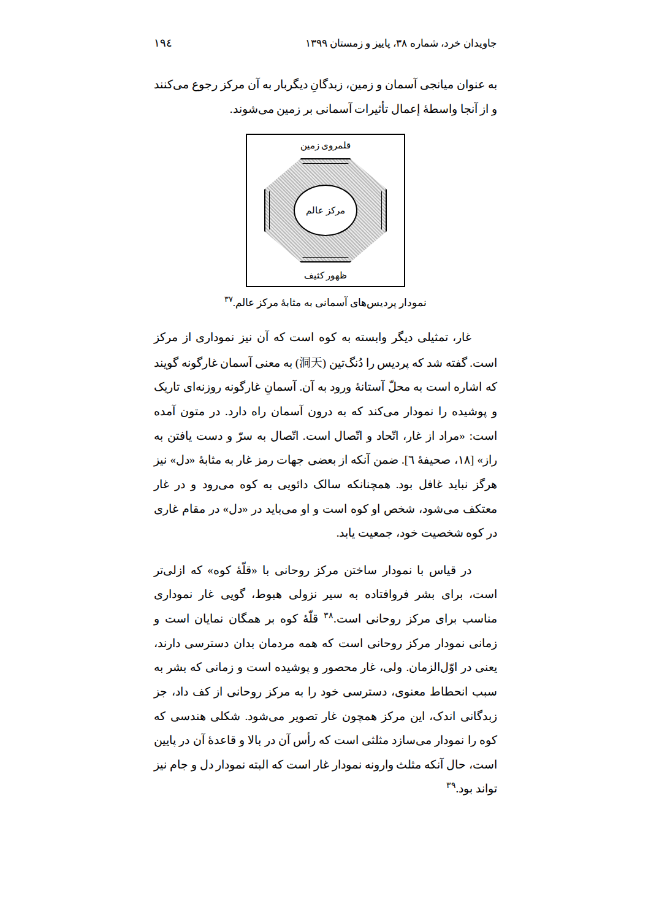جاویدان خرد، شماره ۳۸، پاییز و زمستان ۱۳۹۹ ۱۹٤
به عنوان میانجی آسمان و زمین، زبدگانِ دیگربار به آن مرکز رجوع می‌کنند و از آنجا واسطۀ إعمال تأثیرات آسمانی بر زمین می‌شوند.
قلمروی زمین
مرکز عالم
ظهور کثیف
نمودار پردیس‌های آسمانی به مثابۀ مرکز عالم.۳۷
غار، تمثیلی دیگر وابسته به کوه است که آن نیز نموداری از مرکز است. گفته شد که پردیس را دُنگ‌تین (洞天) به معنی آسمان غارگونه گویند که اشاره است به محلّ آستانۀ ورود به آن. آسمانِ غارگونه روزنه‌ای تاریک و پوشیده را نمودار می‌کند که به درون آسمان راه دارد. در متون آمده است: «مراد از غار، اتّحاد و اتّصال است. اتّصال به سرّ و دست یافتن به راز» [۱۸، صحیفۀ ٦]. ضمن آنکه از بعضی جهات رمز غار به مثابۀ «دل» نیز هرگز نباید غافل بود. همچنانکه سالک دائویی به کوه می‌رود و در غار معتکف می‌شود، شخص او کوه است و او می‌باید در «دل» در مقام غاری در کوه شخصیت خود، جمعیت یابد.
در قیاس با نمودار ساختن مرکز روحانی با «قلّۀ کوه» که ازلی‌تر است، برای بشر فروافتاده به سیر نزولی هبوط، گویی غار نموداری مناسب برای مرکز روحانی است.۳۸ قلّۀ کوه بر همگان نمایان است و زمانی نمودار مرکز روحانی است که همه مردمان بدان دسترسی دارند، یعنی در اوّل‌الزمان. ولی، غار محصور و پوشیده است و زمانی که بشر به سبب انحطاط معنوی، دسترسی خود را به مرکز روحانی از کف داد، جز زبدگانی اندک، این مرکز همچون غار تصویر می‌شود. شکلی هندسی که کوه را نمودار می‌سازد مثلثی است که رأس آن در بالا و قاعدۀ آن در پایین است، حال آنکه مثلث وارونه نمودار غار است که البته نمودار دل و جام نیز تواند بود.۳۹